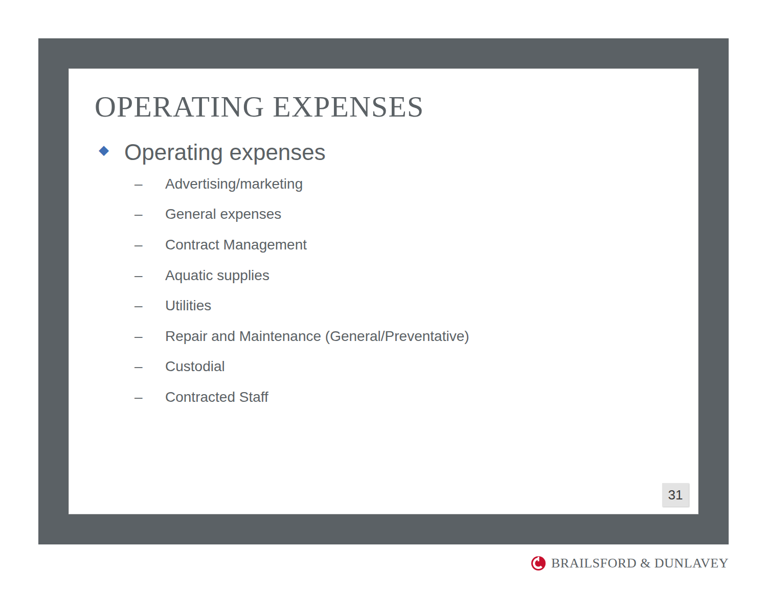Operating Expenses
Operating expenses
Advertising/marketing
General expenses
Contract Management
Aquatic supplies
Utilities
Repair and Maintenance (General/Preventative)
Custodial
Contracted Staff
31
Brailsford & Dunlavey